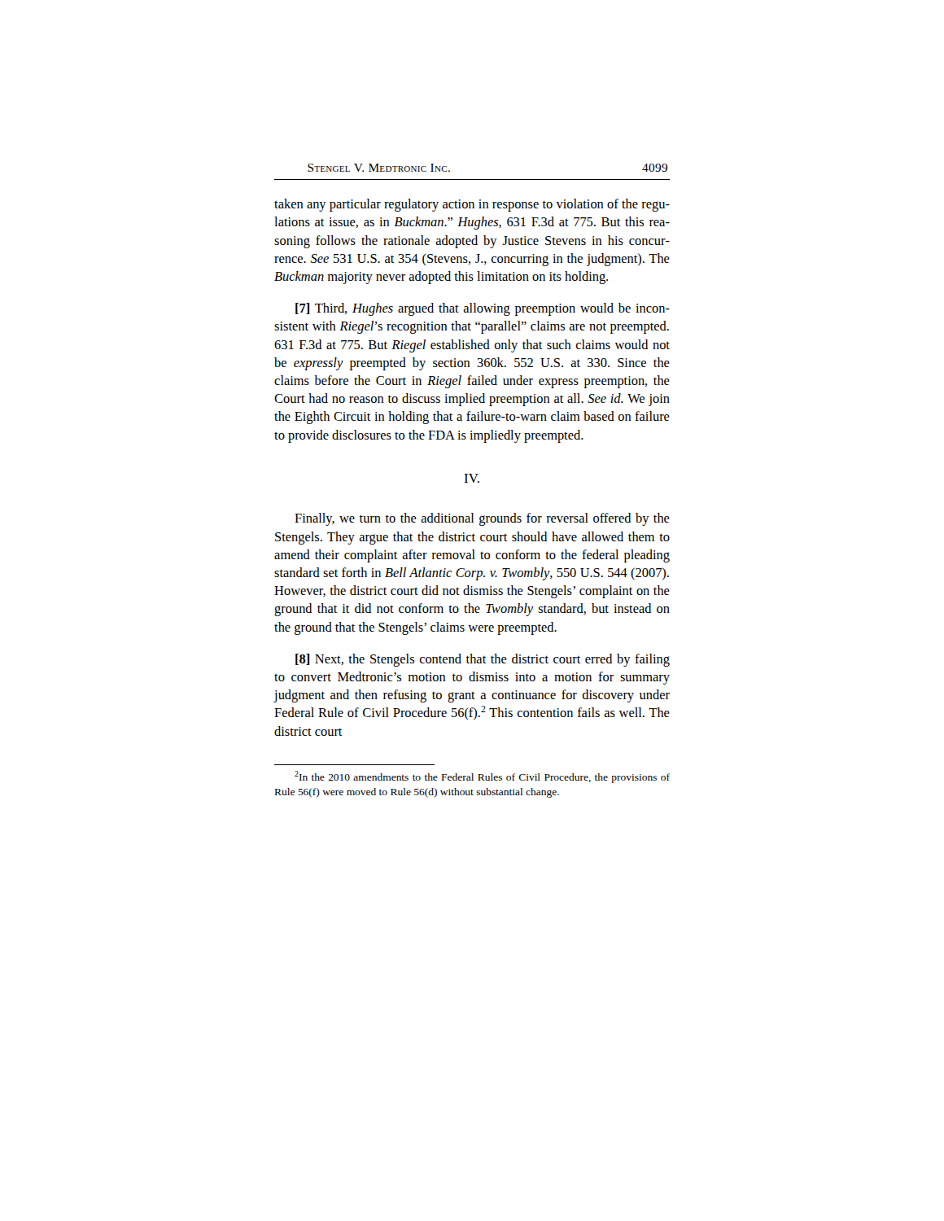Stengel v. Medtronic Inc. 4099
taken any particular regulatory action in response to violation of the regulations at issue, as in Buckman.” Hughes, 631 F.3d at 775. But this reasoning follows the rationale adopted by Justice Stevens in his concurrence. See 531 U.S. at 354 (Stevens, J., concurring in the judgment). The Buckman majority never adopted this limitation on its holding.
[7] Third, Hughes argued that allowing preemption would be inconsistent with Riegel’s recognition that “parallel” claims are not preempted. 631 F.3d at 775. But Riegel established only that such claims would not be expressly preempted by section 360k. 552 U.S. at 330. Since the claims before the Court in Riegel failed under express preemption, the Court had no reason to discuss implied preemption at all. See id. We join the Eighth Circuit in holding that a failure-to-warn claim based on failure to provide disclosures to the FDA is impliedly preempted.
IV.
Finally, we turn to the additional grounds for reversal offered by the Stengels. They argue that the district court should have allowed them to amend their complaint after removal to conform to the federal pleading standard set forth in Bell Atlantic Corp. v. Twombly, 550 U.S. 544 (2007). However, the district court did not dismiss the Stengels’ complaint on the ground that it did not conform to the Twombly standard, but instead on the ground that the Stengels’ claims were preempted.
[8] Next, the Stengels contend that the district court erred by failing to convert Medtronic’s motion to dismiss into a motion for summary judgment and then refusing to grant a continuance for discovery under Federal Rule of Civil Procedure 56(f).2 This contention fails as well. The district court
2In the 2010 amendments to the Federal Rules of Civil Procedure, the provisions of Rule 56(f) were moved to Rule 56(d) without substantial change.